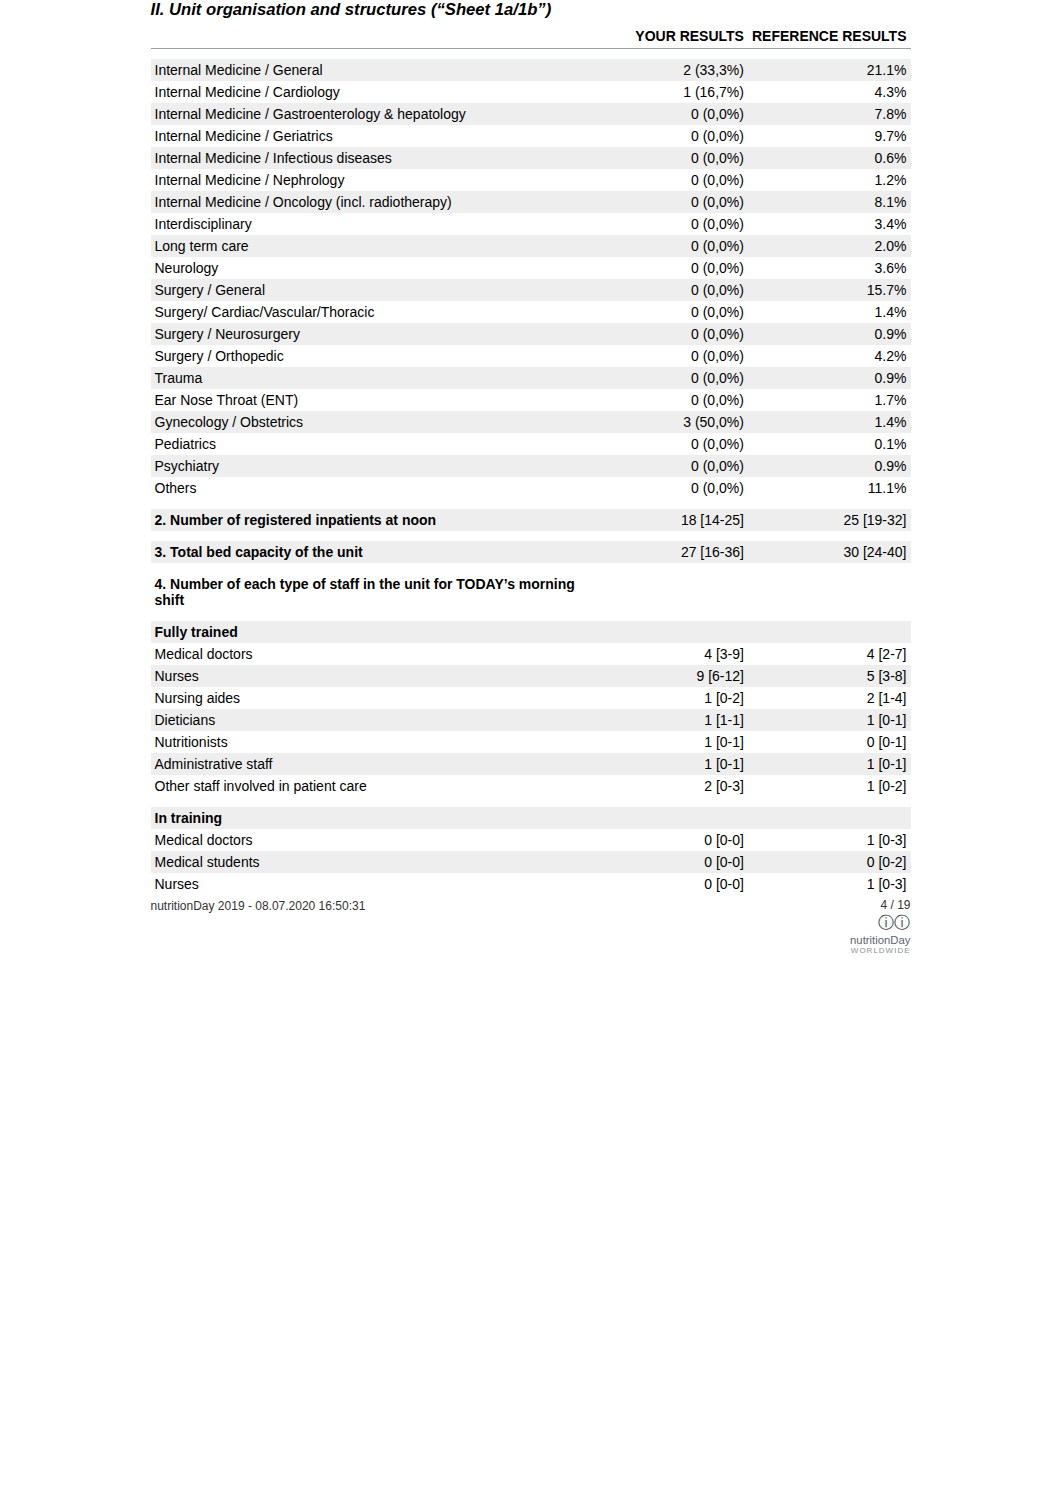II. Unit organisation and structures (“Sheet 1a/1b”)
| | YOUR RESULTS | REFERENCE RESULTS |
| --- | --- | --- |
| Internal Medicine / General | 2 (33,3%) | 21.1% |
| Internal Medicine / Cardiology | 1 (16,7%) | 4.3% |
| Internal Medicine / Gastroenterology & hepatology | 0 (0,0%) | 7.8% |
| Internal Medicine / Geriatrics | 0 (0,0%) | 9.7% |
| Internal Medicine / Infectious diseases | 0 (0,0%) | 0.6% |
| Internal Medicine / Nephrology | 0 (0,0%) | 1.2% |
| Internal Medicine / Oncology (incl. radiotherapy) | 0 (0,0%) | 8.1% |
| Interdisciplinary | 0 (0,0%) | 3.4% |
| Long term care | 0 (0,0%) | 2.0% |
| Neurology | 0 (0,0%) | 3.6% |
| Surgery / General | 0 (0,0%) | 15.7% |
| Surgery/ Cardiac/Vascular/Thoracic | 0 (0,0%) | 1.4% |
| Surgery / Neurosurgery | 0 (0,0%) | 0.9% |
| Surgery / Orthopedic | 0 (0,0%) | 4.2% |
| Trauma | 0 (0,0%) | 0.9% |
| Ear Nose Throat (ENT) | 0 (0,0%) | 1.7% |
| Gynecology / Obstetrics | 3 (50,0%) | 1.4% |
| Pediatrics | 0 (0,0%) | 0.1% |
| Psychiatry | 0 (0,0%) | 0.9% |
| Others | 0 (0,0%) | 11.1% |
| 2. Number of registered inpatients at noon | 18 [14-25] | 25 [19-32] |
| 3. Total bed capacity of the unit | 27 [16-36] | 30 [24-40] |
| 4. Number of each type of staff in the unit for TODAY’s morning shift | | |
| Fully trained | | |
| Medical doctors | 4 [3-9] | 4 [2-7] |
| Nurses | 9 [6-12] | 5 [3-8] |
| Nursing aides | 1 [0-2] | 2 [1-4] |
| Dieticians | 1 [1-1] | 1 [0-1] |
| Nutritionists | 1 [0-1] | 0 [0-1] |
| Administrative staff | 1 [0-1] | 1 [0-1] |
| Other staff involved in patient care | 2 [0-3] | 1 [0-2] |
| In training | | |
| Medical doctors | 0 [0-0] | 1 [0-3] |
| Medical students | 0 [0-0] | 0 [0-2] |
| Nurses | 0 [0-0] | 1 [0-3] |
nutritionDay 2019 - 08.07.2020 16:50:31
4 / 19
ⓘⓘ
nutritionDay
WORLDWIDE